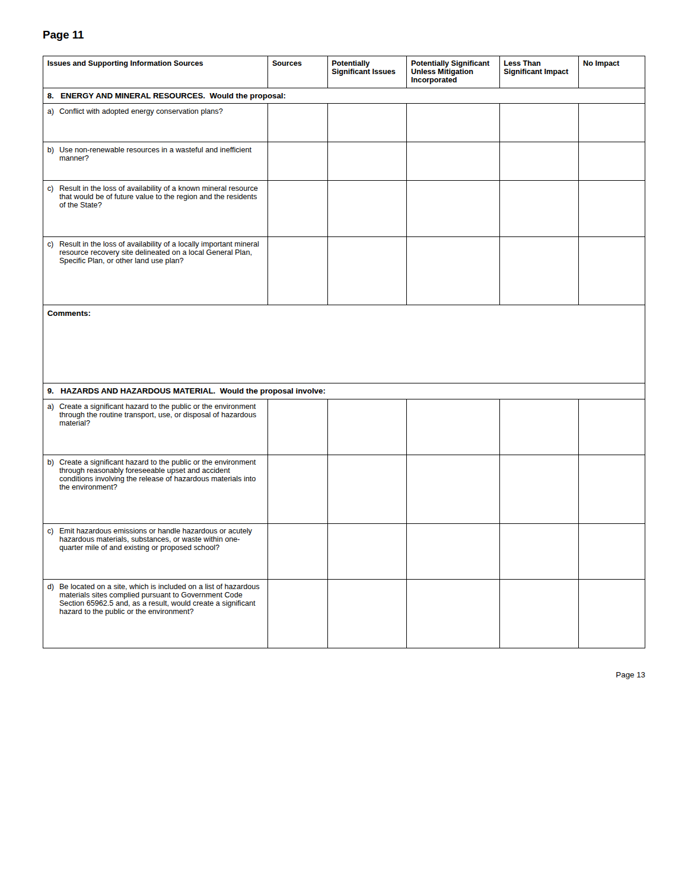Page 11
| Issues and Supporting Information Sources | Sources | Potentially Significant Issues | Potentially Significant Unless Mitigation Incorporated | Less Than Significant Impact | No Impact |
| --- | --- | --- | --- | --- | --- |
| 8. ENERGY AND MINERAL RESOURCES. Would the proposal: |
| a) Conflict with adopted energy conservation plans? | | | | | |
| b) Use non-renewable resources in a wasteful and inefficient manner? | | | | | |
| c) Result in the loss of availability of a known mineral resource that would be of future value to the region and the residents of the State? | | | | | |
| c) Result in the loss of availability of a locally important mineral resource recovery site delineated on a local General Plan, Specific Plan, or other land use plan? | | | | | |
| Comments: |
| 9. HAZARDS AND HAZARDOUS MATERIAL. Would the proposal involve: |
| a) Create a significant hazard to the public or the environment through the routine transport, use, or disposal of hazardous material? | | | | | |
| b) Create a significant hazard to the public or the environment through reasonably foreseeable upset and accident conditions involving the release of hazardous materials into the environment? | | | | | |
| c) Emit hazardous emissions or handle hazardous or acutely hazardous materials, substances, or waste within one-quarter mile of and existing or proposed school? | | | | | |
| d) Be located on a site, which is included on a list of hazardous materials sites complied pursuant to Government Code Section 65962.5 and, as a result, would create a significant hazard to the public or the environment? | | | | | |
Page 13